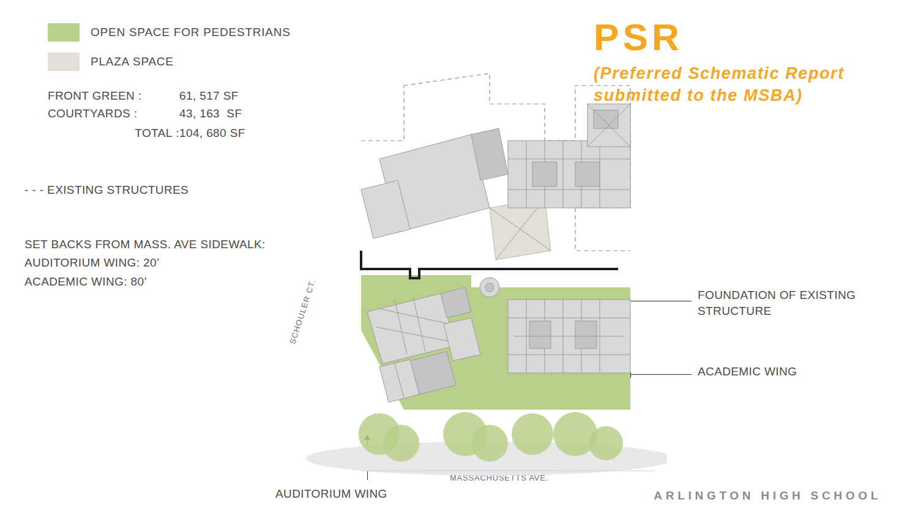Open space for pedestrians
Plaza space
Front green : 61, 517 SF
Courtyards : 43, 163 SF
Total : 104, 680 SF
- - - Existing structures
Set backs from Mass. Ave sidewalk:
Auditorium wing: 20’
Academic wing: 80’
PSR
(Preferred Schematic Report submitted to the MSBA)
Foundation of existing
structure
Academic wing
Auditorium wing
Massachusetts Ave.
Schouler Ct.
Arlington High School